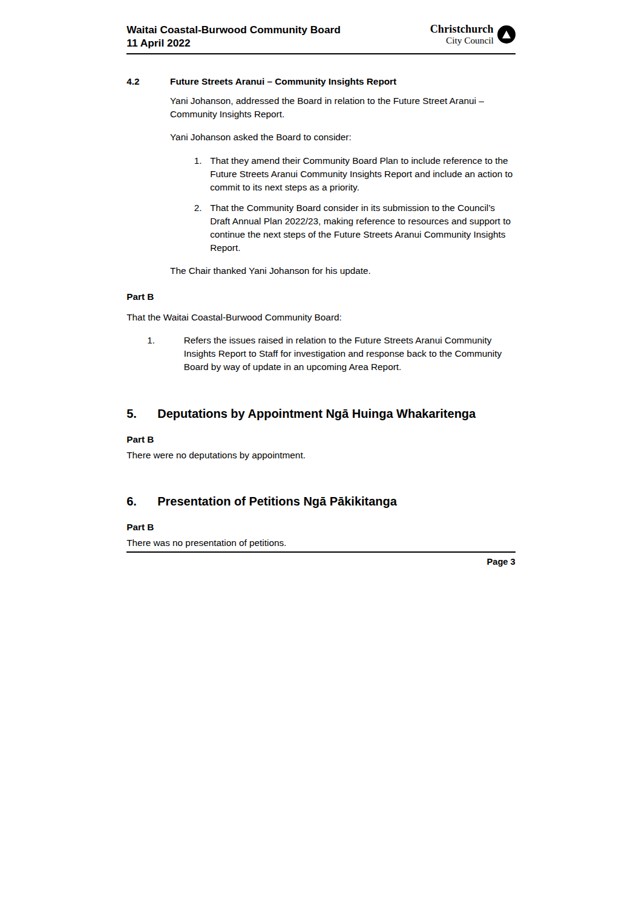Waitai Coastal-Burwood Community Board
11 April 2022
Christchurch
City Council
4.2 Future Streets Aranui – Community Insights Report
Yani Johanson, addressed the Board in relation to the Future Street Aranui – Community Insights Report.
Yani Johanson asked the Board to consider:
That they amend their Community Board Plan to include reference to the Future Streets Aranui Community Insights Report and include an action to commit to its next steps as a priority.
That the Community Board consider in its submission to the Council’s Draft Annual Plan 2022/23, making reference to resources and support to continue the next steps of the Future Streets Aranui Community Insights Report.
The Chair thanked Yani Johanson for his update.
Part B
That the Waitai Coastal-Burwood Community Board:
1. Refers the issues raised in relation to the Future Streets Aranui Community Insights Report to Staff for investigation and response back to the Community Board by way of update in an upcoming Area Report.
5. Deputations by Appointment Ngā Huinga Whakaritenga
Part B
There were no deputations by appointment.
6. Presentation of Petitions Ngā Pākikitanga
Part B
There was no presentation of petitions.
Page 3